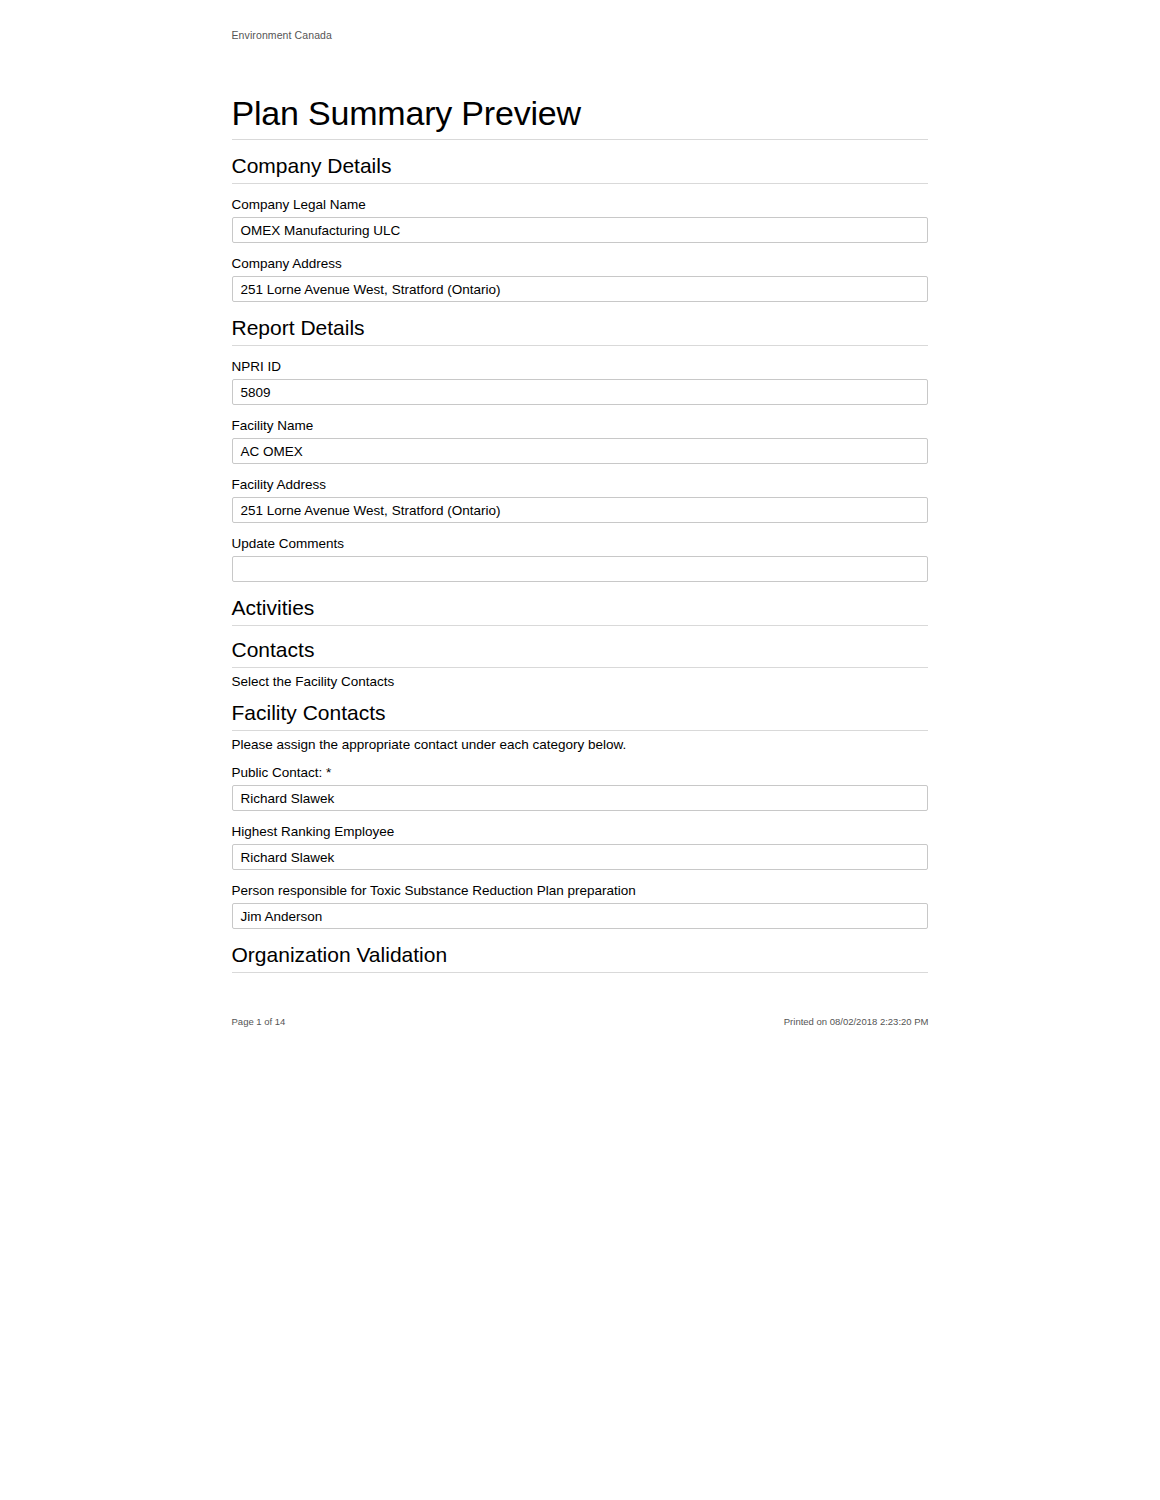Environment Canada
Plan Summary Preview
Company Details
Company Legal Name
OMEX Manufacturing ULC
Company Address
251 Lorne Avenue West, Stratford (Ontario)
Report Details
NPRI ID
5809
Facility Name
AC OMEX
Facility Address
251 Lorne Avenue West, Stratford (Ontario)
Update Comments
Activities
Contacts
Select the Facility Contacts
Facility Contacts
Please assign the appropriate contact under each category below.
Public Contact: *
Richard Slawek
Highest Ranking Employee
Richard Slawek
Person responsible for Toxic Substance Reduction Plan preparation
Jim Anderson
Organization Validation
Page 1 of 14 Printed on 08/02/2018 2:23:20 PM